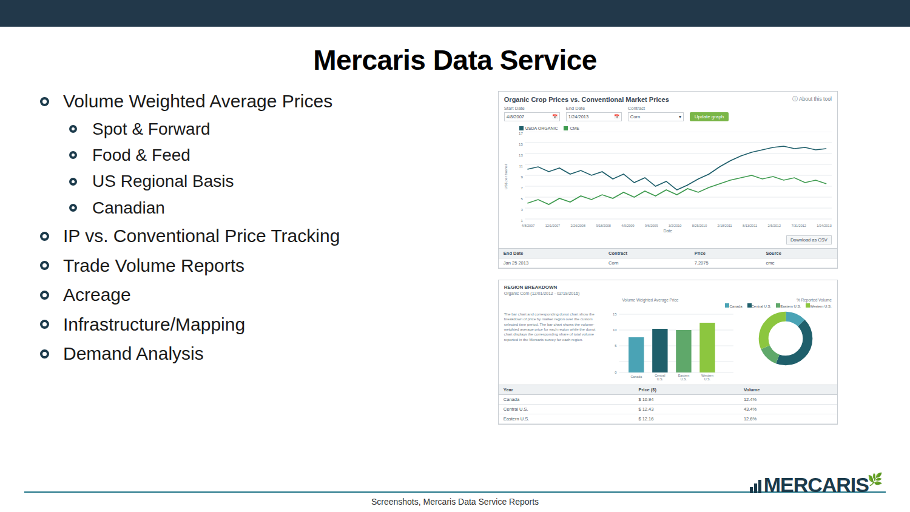Mercaris Data Service
Volume Weighted Average Prices
Spot & Forward
Food & Feed
US Regional Basis
Canadian
IP vs. Conventional Price Tracking
Trade Volume Reports
Acreage
Infrastructure/Mapping
Demand Analysis
Organic Crop Prices vs. Conventional Market Prices ⓘ About this tool
Start Date
4/8/2007📅
End Date
1/24/2013📅
Contract
Corn▾
Update graph
USDA ORGANIC CME
US$ per bushel
1715131197531
4/8/200712/1/20072/26/20089/18/20084/9/20099/6/20093/2/20108/25/20102/18/20118/13/20112/5/20127/31/20121/24/2013
Date
Download as CSV
| End Date | Contract | Price | Source |
| --- | --- | --- | --- |
| Jan 25 2013 | Corn | 7.2075 | cme |
REGION BREAKDOWN
Organic Corn (12/01/2012 - 02/19/2016)
Volume Weighted Average Price % Reported Volume
Canada Central U.S. Eastern U.S. Western U.S.
The bar chart and corresponding donut chart show the breakdown of price by market region over the custom selected time period. The bar chart shows the volume-weighted average price for each region while the donut chart displays the corresponding share of total volume reported in the Mercaris survey for each region.
15 10 5 0 Canada CentralU.S. EasternU.S. WesternU.S.
| Year | Price ($) | Volume |
| --- | --- | --- |
| Canada | $ 10.94 | 12.4% |
| Central U.S. | $ 12.43 | 43.4% |
| Eastern U.S. | $ 12.16 | 12.6% |
Screenshots, Mercaris Data Service Reports
MERCARIS🌿